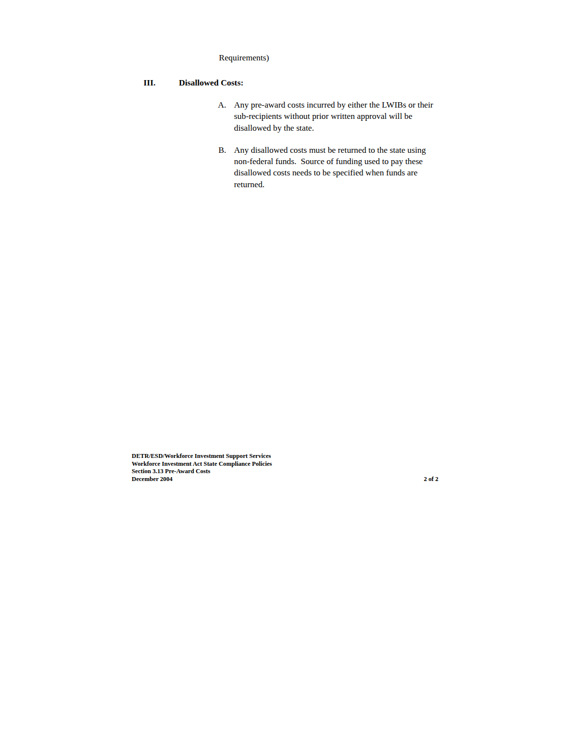Requirements)
III. Disallowed Costs:
Any pre-award costs incurred by either the LWIBs or their sub-recipients without prior written approval will be disallowed by the state.
Any disallowed costs must be returned to the state using non-federal funds. Source of funding used to pay these disallowed costs needs to be specified when funds are returned.
DETR/ESD/Workforce Investment Support Services
Workforce Investment Act State Compliance Policies
Section 3.13 Pre-Award Costs
December 2004 2 of 2